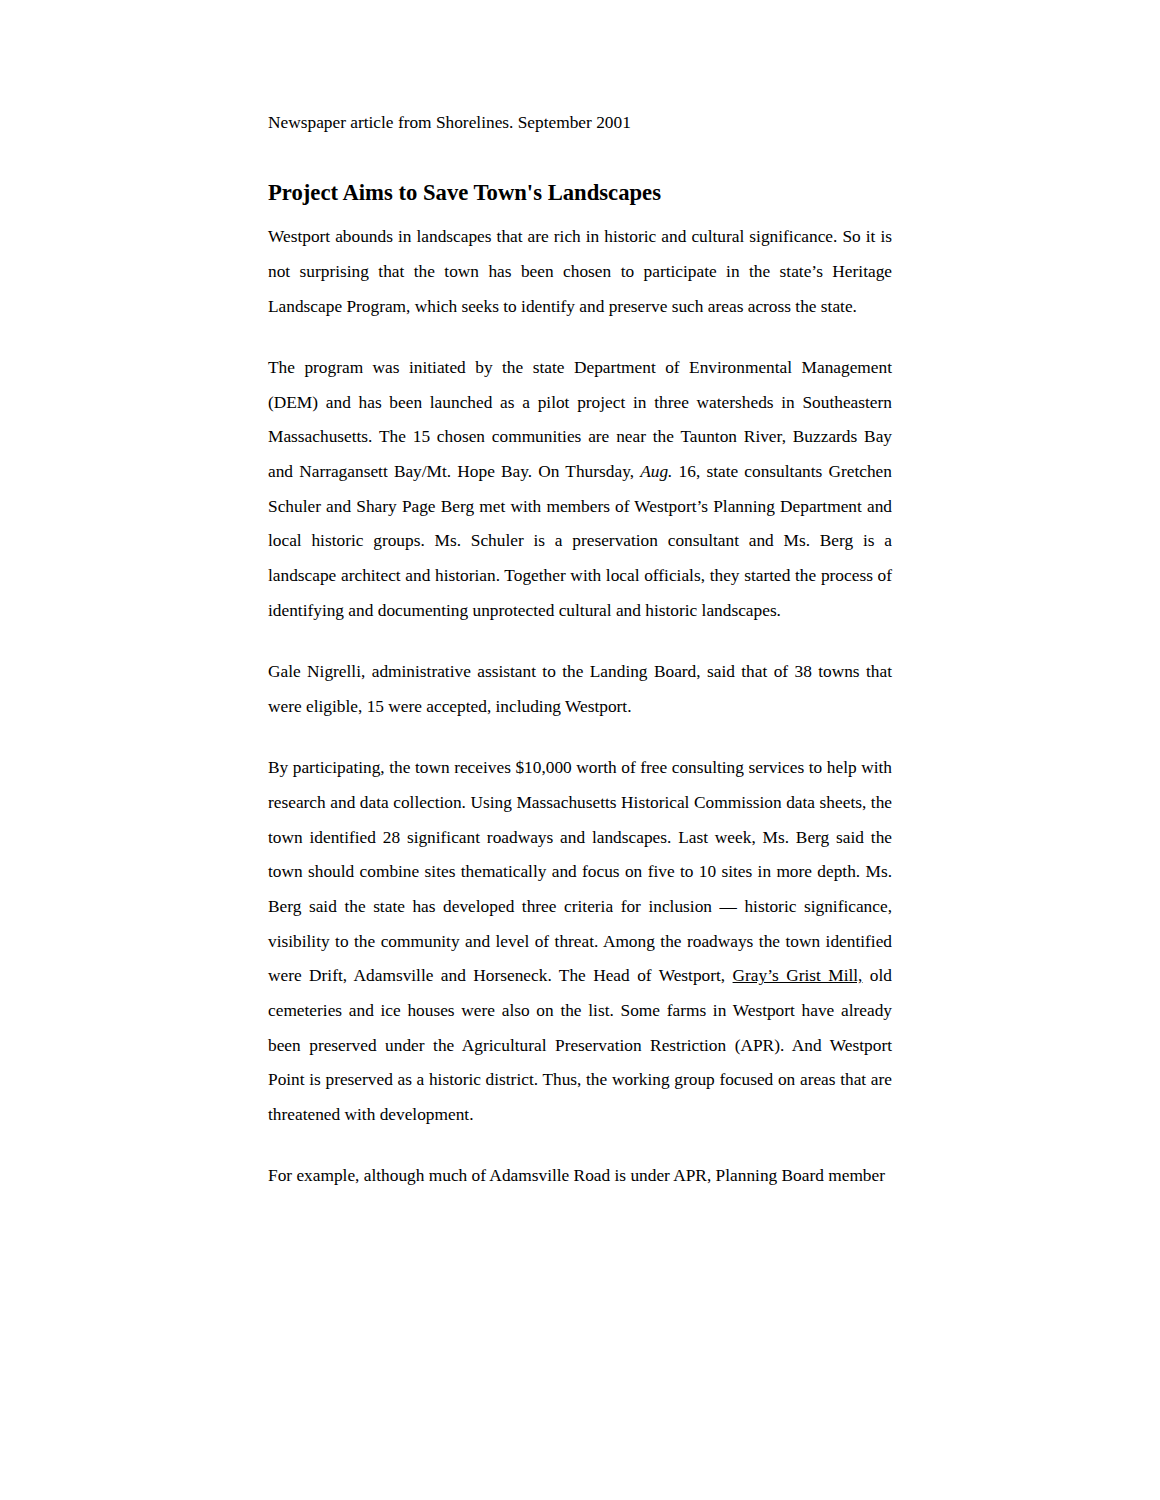Newspaper article from Shorelines. September 2001
Project Aims to Save Town's Landscapes
Westport abounds in landscapes that are rich in historic and cultural significance. So it is not surprising that the town has been chosen to participate in the state’s Heritage Landscape Program, which seeks to identify and preserve such areas across the state.
The program was initiated by the state Department of Environmental Management (DEM) and has been launched as a pilot project in three watersheds in Southeastern Massachusetts. The 15 chosen communities are near the Taunton River, Buzzards Bay and Narragansett Bay/Mt. Hope Bay. On Thursday, Aug. 16, state consultants Gretchen Schuler and Shary Page Berg met with members of Westport’s Planning Department and local historic groups. Ms. Schuler is a preservation consultant and Ms. Berg is a landscape architect and historian. Together with local officials, they started the process of identifying and documenting unprotected cultural and historic landscapes.
Gale Nigrelli, administrative assistant to the Landing Board, said that of 38 towns that were eligible, 15 were accepted, including Westport.
By participating, the town receives $10,000 worth of free consulting services to help with research and data collection. Using Massachusetts Historical Commission data sheets, the town identified 28 significant roadways and landscapes. Last week, Ms. Berg said the town should combine sites thematically and focus on five to 10 sites in more depth. Ms. Berg said the state has developed three criteria for inclusion — historic significance, visibility to the community and level of threat. Among the roadways the town identified were Drift, Adamsville and Horseneck. The Head of Westport, Gray’s Grist Mill, old cemeteries and ice houses were also on the list. Some farms in Westport have already been preserved under the Agricultural Preservation Restriction (APR). And Westport Point is preserved as a historic district. Thus, the working group focused on areas that are threatened with development.
For example, although much of Adamsville Road is under APR, Planning Board member